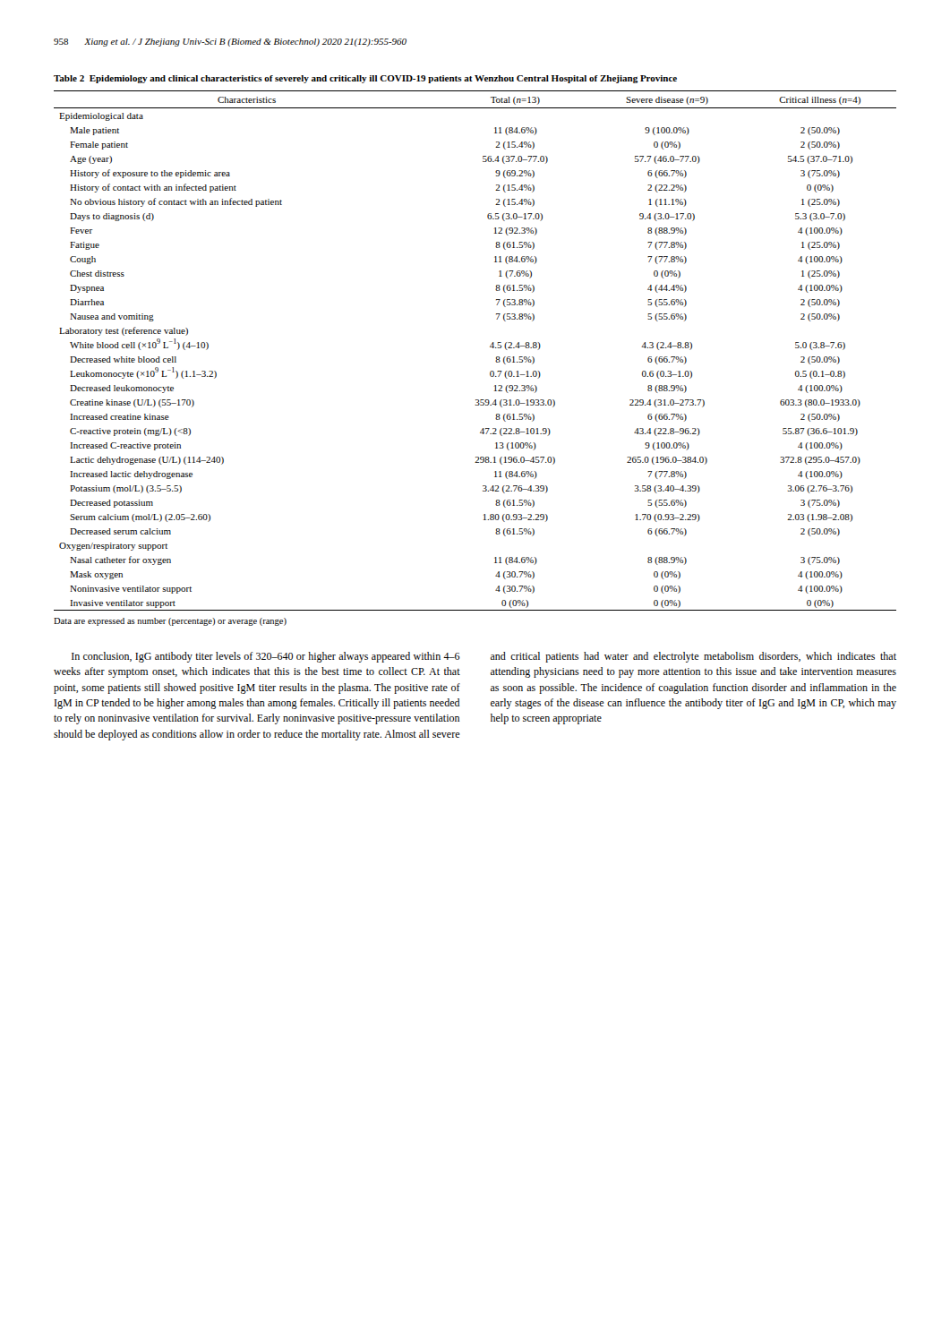958 Xiang et al. / J Zhejiang Univ-Sci B (Biomed & Biotechnol) 2020 21(12):955-960
Table 2 Epidemiology and clinical characteristics of severely and critically ill COVID-19 patients at Wenzhou Central Hospital of Zhejiang Province
| Characteristics | Total ( n =13) | Severe disease ( n =9) | Critical illness ( n =4) |
| --- | --- | --- | --- |
| Epidemiological data | | | |
| Male patient | 11 (84.6%) | 9 (100.0%) | 2 (50.0%) |
| Female patient | 2 (15.4%) | 0 (0%) | 2 (50.0%) |
| Age (year) | 56.4 (37.0–77.0) | 57.7 (46.0–77.0) | 54.5 (37.0–71.0) |
| History of exposure to the epidemic area | 9 (69.2%) | 6 (66.7%) | 3 (75.0%) |
| History of contact with an infected patient | 2 (15.4%) | 2 (22.2%) | 0 (0%) |
| No obvious history of contact with an infected patient | 2 (15.4%) | 1 (11.1%) | 1 (25.0%) |
| Days to diagnosis (d) | 6.5 (3.0–17.0) | 9.4 (3.0–17.0) | 5.3 (3.0–7.0) |
| Fever | 12 (92.3%) | 8 (88.9%) | 4 (100.0%) |
| Fatigue | 8 (61.5%) | 7 (77.8%) | 1 (25.0%) |
| Cough | 11 (84.6%) | 7 (77.8%) | 4 (100.0%) |
| Chest distress | 1 (7.6%) | 0 (0%) | 1 (25.0%) |
| Dyspnea | 8 (61.5%) | 4 (44.4%) | 4 (100.0%) |
| Diarrhea | 7 (53.8%) | 5 (55.6%) | 2 (50.0%) |
| Nausea and vomiting | 7 (53.8%) | 5 (55.6%) | 2 (50.0%) |
| Laboratory test (reference value) | | | |
| White blood cell (×10 9 L −1 ) (4–10) | 4.5 (2.4–8.8) | 4.3 (2.4–8.8) | 5.0 (3.8–7.6) |
| Decreased white blood cell | 8 (61.5%) | 6 (66.7%) | 2 (50.0%) |
| Leukomonocyte (×10 9 L −1 ) (1.1–3.2) | 0.7 (0.1–1.0) | 0.6 (0.3–1.0) | 0.5 (0.1–0.8) |
| Decreased leukomonocyte | 12 (92.3%) | 8 (88.9%) | 4 (100.0%) |
| Creatine kinase (U/L) (55–170) | 359.4 (31.0–1933.0) | 229.4 (31.0–273.7) | 603.3 (80.0–1933.0) |
| Increased creatine kinase | 8 (61.5%) | 6 (66.7%) | 2 (50.0%) |
| C-reactive protein (mg/L) (<8) | 47.2 (22.8–101.9) | 43.4 (22.8–96.2) | 55.87 (36.6–101.9) |
| Increased C-reactive protein | 13 (100%) | 9 (100.0%) | 4 (100.0%) |
| Lactic dehydrogenase (U/L) (114–240) | 298.1 (196.0–457.0) | 265.0 (196.0–384.0) | 372.8 (295.0–457.0) |
| Increased lactic dehydrogenase | 11 (84.6%) | 7 (77.8%) | 4 (100.0%) |
| Potassium (mol/L) (3.5–5.5) | 3.42 (2.76–4.39) | 3.58 (3.40–4.39) | 3.06 (2.76–3.76) |
| Decreased potassium | 8 (61.5%) | 5 (55.6%) | 3 (75.0%) |
| Serum calcium (mol/L) (2.05–2.60) | 1.80 (0.93–2.29) | 1.70 (0.93–2.29) | 2.03 (1.98–2.08) |
| Decreased serum calcium | 8 (61.5%) | 6 (66.7%) | 2 (50.0%) |
| Oxygen/respiratory support | | | |
| Nasal catheter for oxygen | 11 (84.6%) | 8 (88.9%) | 3 (75.0%) |
| Mask oxygen | 4 (30.7%) | 0 (0%) | 4 (100.0%) |
| Noninvasive ventilator support | 4 (30.7%) | 0 (0%) | 4 (100.0%) |
| Invasive ventilator support | 0 (0%) | 0 (0%) | 0 (0%) |
Data are expressed as number (percentage) or average (range)
In conclusion, IgG antibody titer levels of 320–640 or higher always appeared within 4–6 weeks after symptom onset, which indicates that this is the best time to collect CP. At that point, some patients still showed positive IgM titer results in the plasma. The positive rate of IgM in CP tended to be higher among males than among females. Critically ill patients needed to rely on noninvasive ventilation for survival. Early noninvasive positive-pressure ventilation should be deployed as conditions allow in order to reduce the mortality rate. Almost all severe and critical patients had water and electrolyte metabolism disorders, which indicates that attending physicians need to pay more attention to this issue and take intervention measures as soon as possible. The incidence of coagulation function disorder and inflammation in the early stages of the disease can influence the antibody titer of IgG and IgM in CP, which may help to screen appropriate